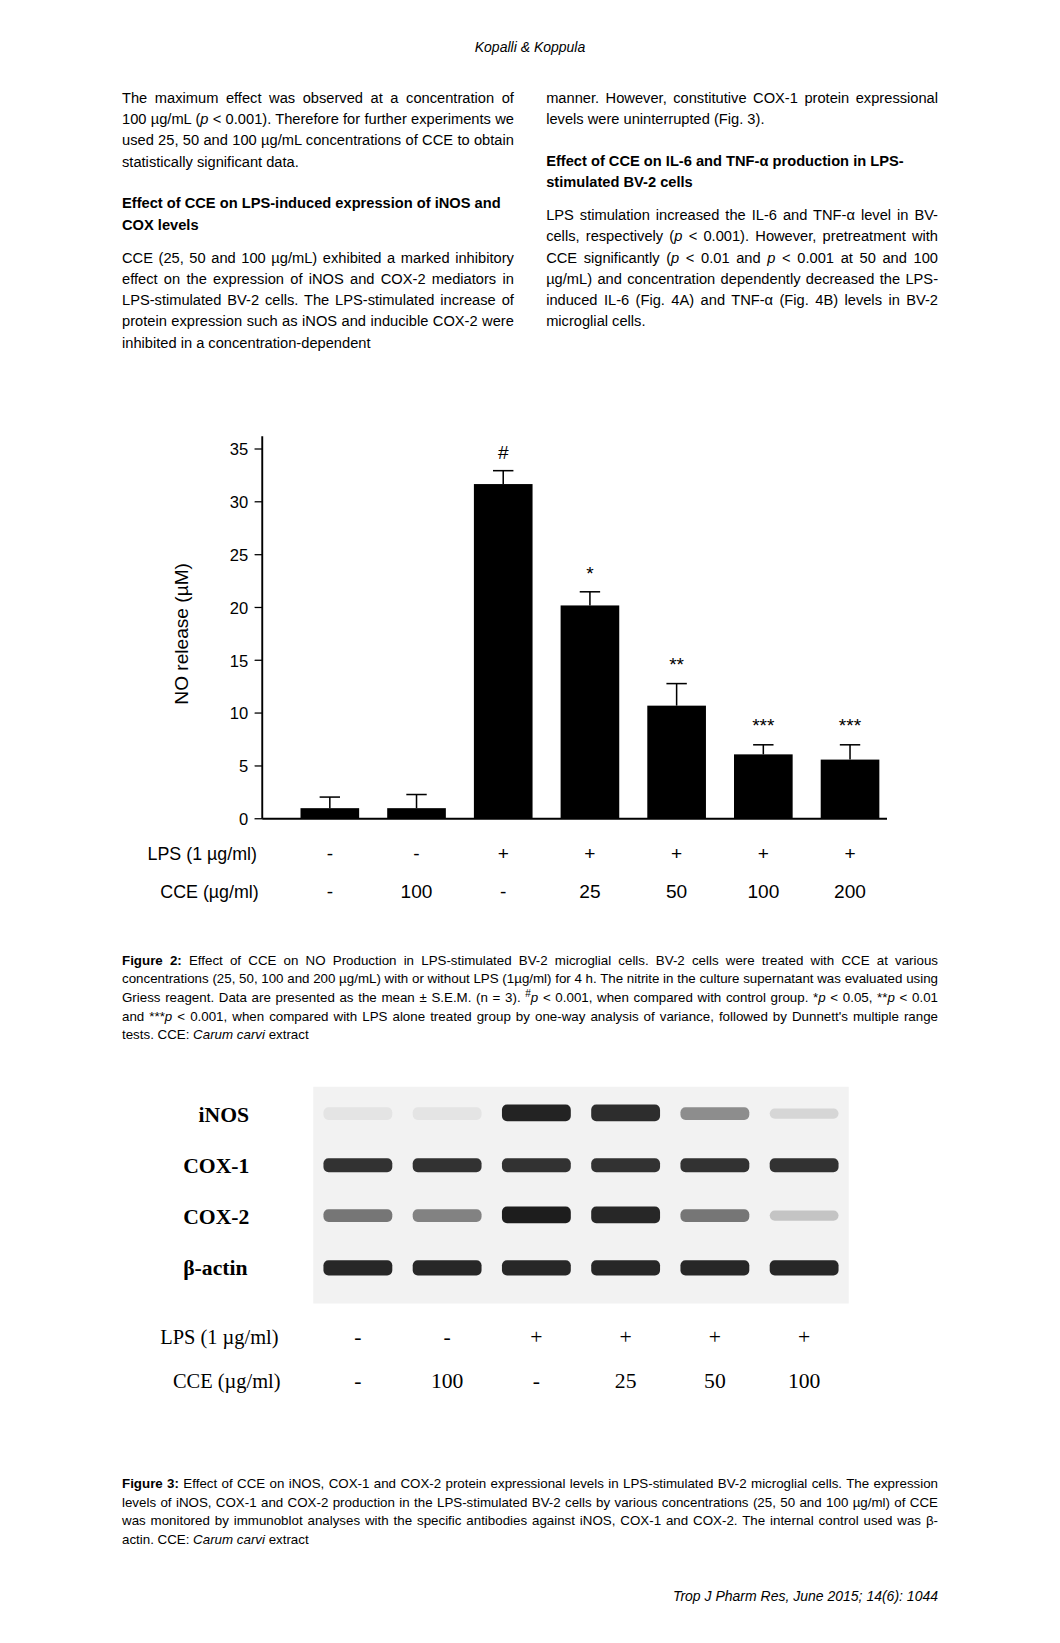Kopalli & Koppula
The maximum effect was observed at a concentration of 100 µg/mL (p < 0.001). Therefore for further experiments we used 25, 50 and 100 µg/mL concentrations of CCE to obtain statistically significant data.
Effect of CCE on LPS-induced expression of iNOS and COX levels
CCE (25, 50 and 100 µg/mL) exhibited a marked inhibitory effect on the expression of iNOS and COX-2 mediators in LPS-stimulated BV-2 cells. The LPS-stimulated increase of protein expression such as iNOS and inducible COX-2 were inhibited in a concentration-dependent
manner. However, constitutive COX-1 protein expressional levels were uninterrupted (Fig. 3).
Effect of CCE on IL-6 and TNF-α production in LPS-stimulated BV-2 cells
LPS stimulation increased the IL-6 and TNF-α level in BV- cells, respectively (p < 0.001). However, pretreatment with CCE significantly (p < 0.01 and p < 0.001 at 50 and 100 µg/mL) and concentration dependently decreased the LPS-induced IL-6 (Fig. 4A) and TNF-α (Fig. 4B) levels in BV-2 microglial cells.
0 5 10 15 20 25 30 35 NO release (µM) # * ** *** *** LPS (1 µg/ml) CCE (µg/ml) - - + + + + + - 100 - 25 50 100 200
Figure 2: Effect of CCE on NO Production in LPS-stimulated BV-2 microglial cells. BV-2 cells were treated with CCE at various concentrations (25, 50, 100 and 200 µg/mL) with or without LPS (1µg/ml) for 4 h. The nitrite in the culture supernatant was evaluated using Griess reagent. Data are presented as the mean ± S.E.M. (n = 3). #p < 0.001, when compared with control group. *p < 0.05, **p < 0.01 and ***p < 0.001, when compared with LPS alone treated group by one-way analysis of variance, followed by Dunnett's multiple range tests. CCE: Carum carvi extract
iNOS COX-1 COX-2 β-actin LPS (1 µg/ml) CCE (µg/ml) - - + + + + - 100 - 25 50 100
Figure 3: Effect of CCE on iNOS, COX-1 and COX-2 protein expressional levels in LPS-stimulated BV-2 microglial cells. The expression levels of iNOS, COX-1 and COX-2 production in the LPS-stimulated BV-2 cells by various concentrations (25, 50 and 100 µg/ml) of CCE was monitored by immunoblot analyses with the specific antibodies against iNOS, COX-1 and COX-2. The internal control used was β-actin. CCE: Carum carvi extract
Trop J Pharm Res, June 2015; 14(6): 1044